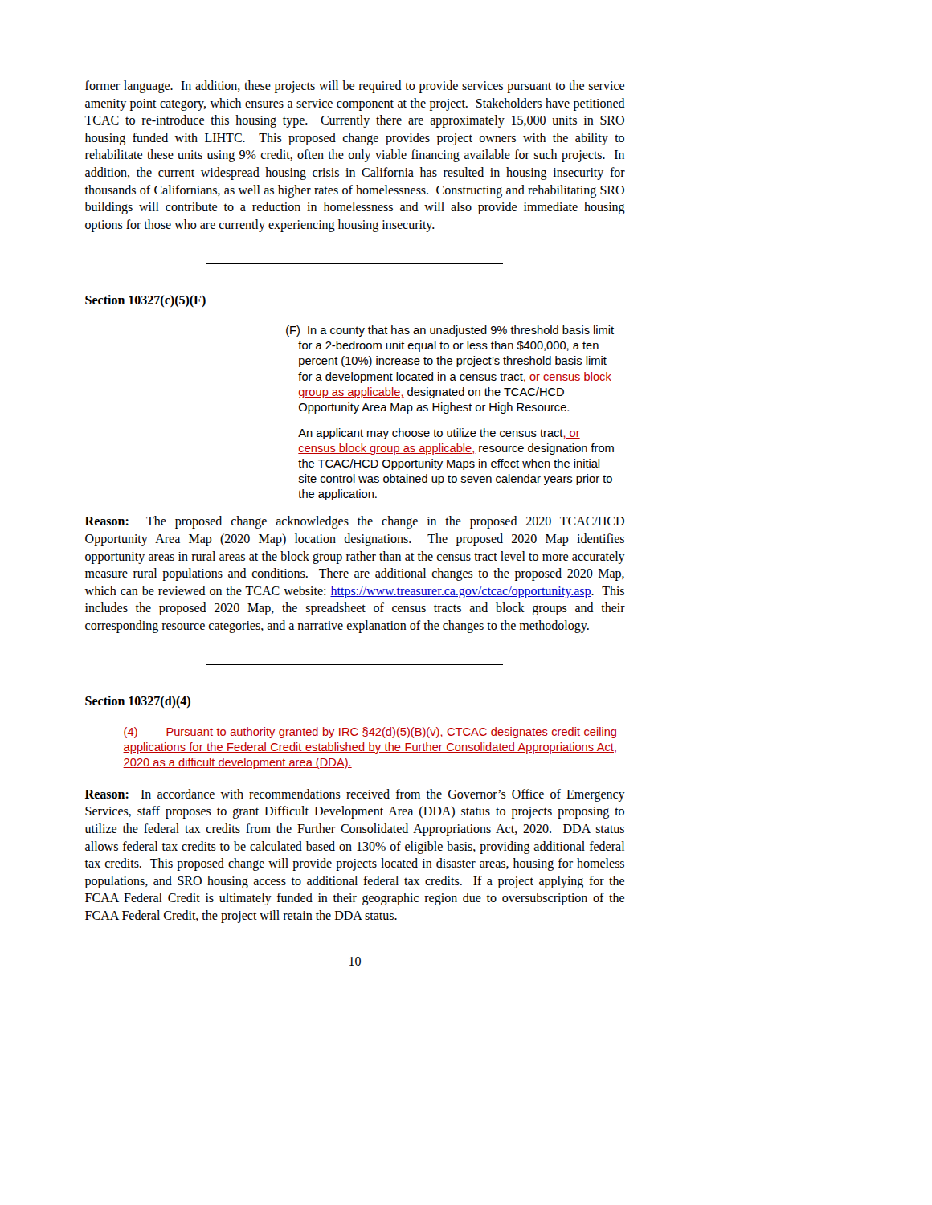former language. In addition, these projects will be required to provide services pursuant to the service amenity point category, which ensures a service component at the project. Stakeholders have petitioned TCAC to re-introduce this housing type. Currently there are approximately 15,000 units in SRO housing funded with LIHTC. This proposed change provides project owners with the ability to rehabilitate these units using 9% credit, often the only viable financing available for such projects. In addition, the current widespread housing crisis in California has resulted in housing insecurity for thousands of Californians, as well as higher rates of homelessness. Constructing and rehabilitating SRO buildings will contribute to a reduction in homelessness and will also provide immediate housing options for those who are currently experiencing housing insecurity.
Section 10327(c)(5)(F)
(F) In a county that has an unadjusted 9% threshold basis limit for a 2-bedroom unit equal to or less than $400,000, a ten percent (10%) increase to the project’s threshold basis limit for a development located in a census tract, or census block group as applicable, designated on the TCAC/HCD Opportunity Area Map as Highest or High Resource.
An applicant may choose to utilize the census tract, or census block group as applicable, resource designation from the TCAC/HCD Opportunity Maps in effect when the initial site control was obtained up to seven calendar years prior to the application.
Reason: The proposed change acknowledges the change in the proposed 2020 TCAC/HCD Opportunity Area Map (2020 Map) location designations. The proposed 2020 Map identifies opportunity areas in rural areas at the block group rather than at the census tract level to more accurately measure rural populations and conditions. There are additional changes to the proposed 2020 Map, which can be reviewed on the TCAC website: https://www.treasurer.ca.gov/ctcac/opportunity.asp. This includes the proposed 2020 Map, the spreadsheet of census tracts and block groups and their corresponding resource categories, and a narrative explanation of the changes to the methodology.
Section 10327(d)(4)
(4) Pursuant to authority granted by IRC §42(d)(5)(B)(v), CTCAC designates credit ceiling applications for the Federal Credit established by the Further Consolidated Appropriations Act, 2020 as a difficult development area (DDA).
Reason: In accordance with recommendations received from the Governor’s Office of Emergency Services, staff proposes to grant Difficult Development Area (DDA) status to projects proposing to utilize the federal tax credits from the Further Consolidated Appropriations Act, 2020. DDA status allows federal tax credits to be calculated based on 130% of eligible basis, providing additional federal tax credits. This proposed change will provide projects located in disaster areas, housing for homeless populations, and SRO housing access to additional federal tax credits. If a project applying for the FCAA Federal Credit is ultimately funded in their geographic region due to oversubscription of the FCAA Federal Credit, the project will retain the DDA status.
10